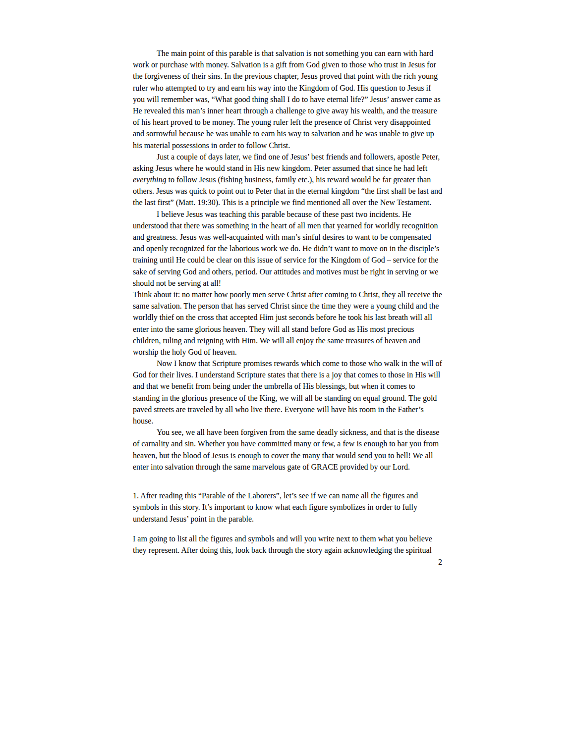The main point of this parable is that salvation is not something you can earn with hard work or purchase with money. Salvation is a gift from God given to those who trust in Jesus for the forgiveness of their sins. In the previous chapter, Jesus proved that point with the rich young ruler who attempted to try and earn his way into the Kingdom of God. His question to Jesus if you will remember was, “What good thing shall I do to have eternal life?” Jesus’ answer came as He revealed this man’s inner heart through a challenge to give away his wealth, and the treasure of his heart proved to be money. The young ruler left the presence of Christ very disappointed and sorrowful because he was unable to earn his way to salvation and he was unable to give up his material possessions in order to follow Christ.
Just a couple of days later, we find one of Jesus’ best friends and followers, apostle Peter, asking Jesus where he would stand in His new kingdom. Peter assumed that since he had left everything to follow Jesus (fishing business, family etc.), his reward would be far greater than others. Jesus was quick to point out to Peter that in the eternal kingdom “the first shall be last and the last first” (Matt. 19:30). This is a principle we find mentioned all over the New Testament.
I believe Jesus was teaching this parable because of these past two incidents. He understood that there was something in the heart of all men that yearned for worldly recognition and greatness. Jesus was well-acquainted with man’s sinful desires to want to be compensated and openly recognized for the laborious work we do. He didn’t want to move on in the disciple’s training until He could be clear on this issue of service for the Kingdom of God – service for the sake of serving God and others, period. Our attitudes and motives must be right in serving or we should not be serving at all!
Think about it: no matter how poorly men serve Christ after coming to Christ, they all receive the same salvation. The person that has served Christ since the time they were a young child and the worldly thief on the cross that accepted Him just seconds before he took his last breath will all enter into the same glorious heaven. They will all stand before God as His most precious children, ruling and reigning with Him. We will all enjoy the same treasures of heaven and worship the holy God of heaven.
Now I know that Scripture promises rewards which come to those who walk in the will of God for their lives. I understand Scripture states that there is a joy that comes to those in His will and that we benefit from being under the umbrella of His blessings, but when it comes to standing in the glorious presence of the King, we will all be standing on equal ground. The gold paved streets are traveled by all who live there. Everyone will have his room in the Father’s house.
You see, we all have been forgiven from the same deadly sickness, and that is the disease of carnality and sin. Whether you have committed many or few, a few is enough to bar you from heaven, but the blood of Jesus is enough to cover the many that would send you to hell! We all enter into salvation through the same marvelous gate of GRACE provided by our Lord.
1. After reading this “Parable of the Laborers”, let’s see if we can name all the figures and symbols in this story. It’s important to know what each figure symbolizes in order to fully understand Jesus’ point in the parable.
I am going to list all the figures and symbols and will you write next to them what you believe they represent. After doing this, look back through the story again acknowledging the spiritual
2